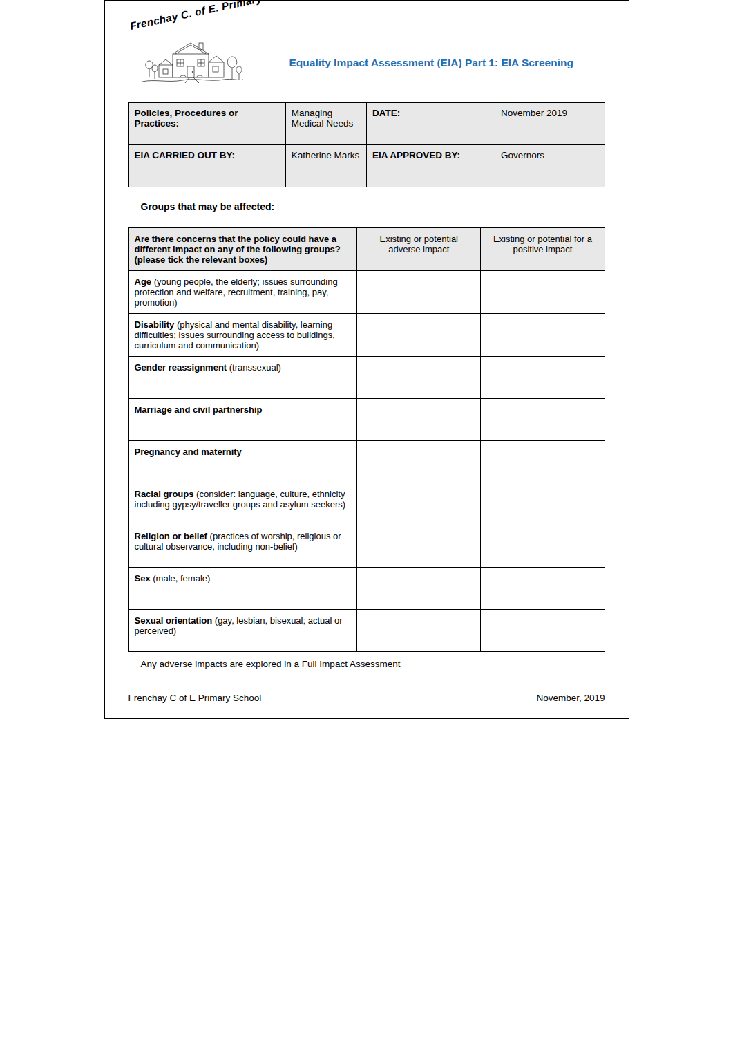Frenchay C. of E. Primary School
Equality Impact Assessment (EIA) Part 1: EIA Screening
| Policies, Procedures or Practices: | Managing Medical Needs | DATE: | November 2019 |
| EIA CARRIED OUT BY: | Katherine Marks | EIA APPROVED BY: | Governors |
Groups that may be affected:
| Are there concerns that the policy could have a different impact on any of the following groups? (please tick the relevant boxes) | Existing or potential adverse impact | Existing or potential for a positive impact |
| --- | --- | --- |
| Age (young people, the elderly; issues surrounding protection and welfare, recruitment, training, pay, promotion) | | |
| Disability (physical and mental disability, learning difficulties; issues surrounding access to buildings, curriculum and communication) | | |
| Gender reassignment (transsexual) | | |
| Marriage and civil partnership | | |
| Pregnancy and maternity | | |
| Racial groups (consider: language, culture, ethnicity including gypsy/traveller groups and asylum seekers) | | |
| Religion or belief (practices of worship, religious or cultural observance, including non-belief) | | |
| Sex (male, female) | | |
| Sexual orientation (gay, lesbian, bisexual; actual or perceived) | | |
Any adverse impacts are explored in a Full Impact Assessment
Frenchay C of E Primary School November, 2019